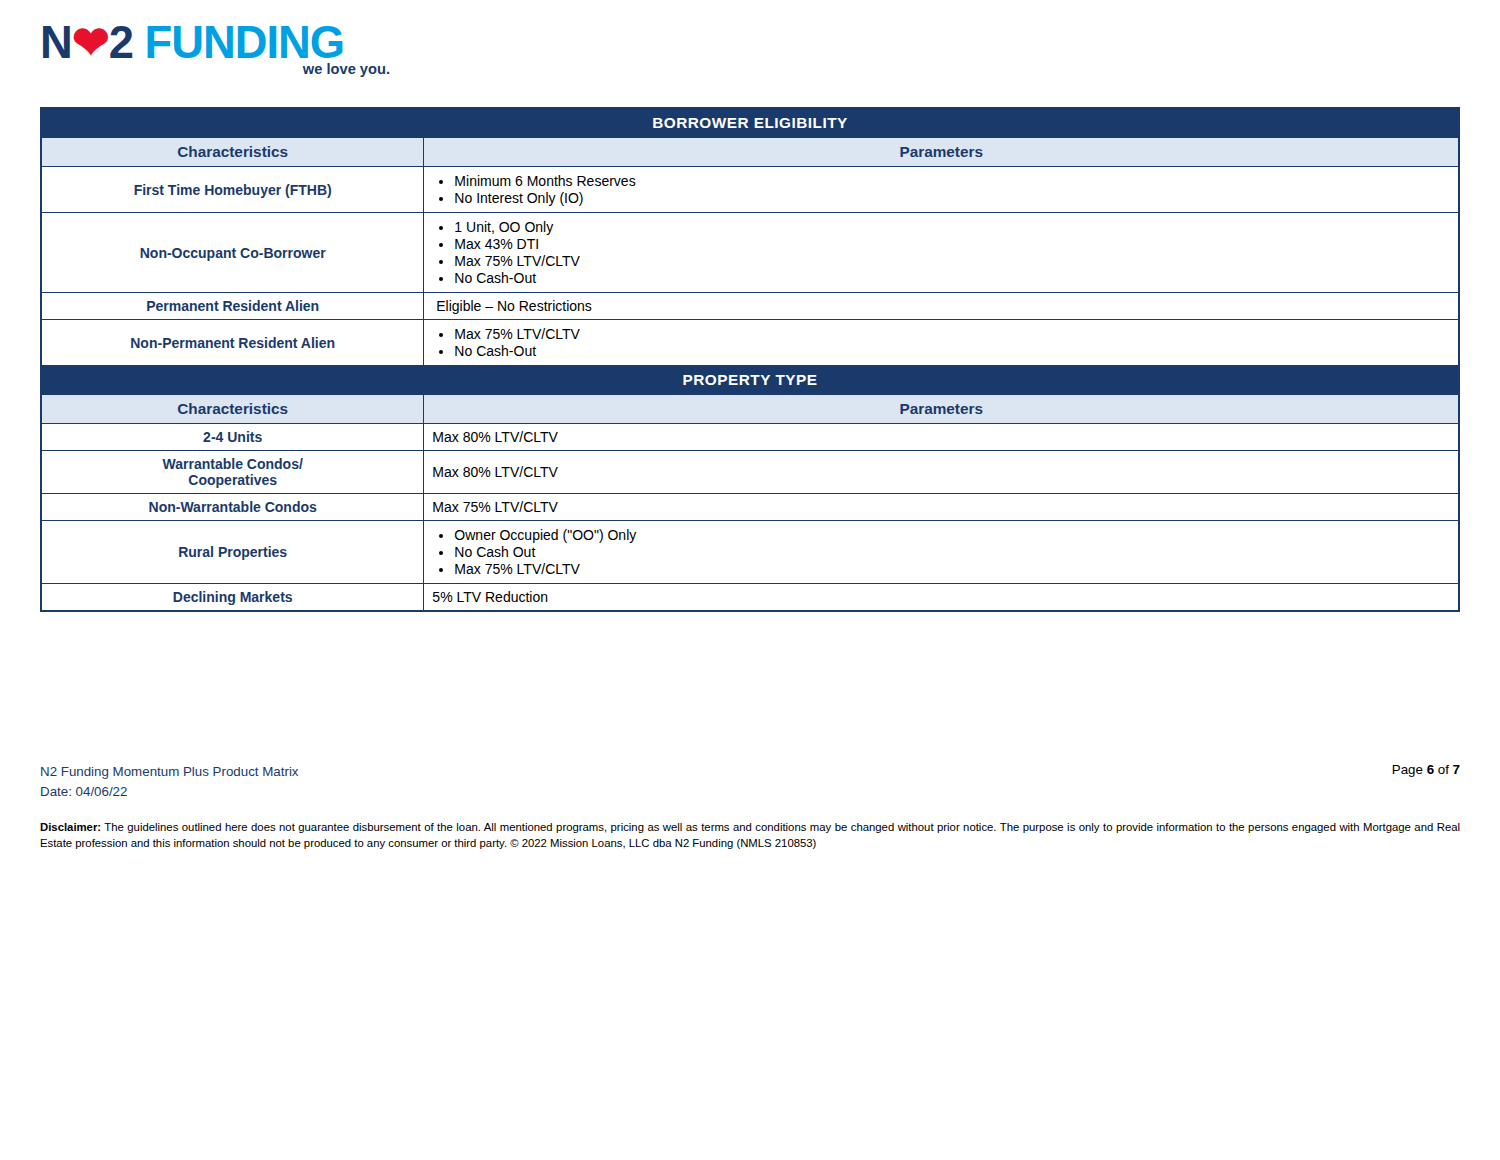N❤2 FUNDING
we love you.
| BORROWER ELIGIBILITY |
| Characteristics | Parameters |
| First Time Homebuyer (FTHB) | Minimum 6 Months Reserves No Interest Only (IO) |
| Non-Occupant Co-Borrower | 1 Unit, OO Only Max 43% DTI Max 75% LTV/CLTV No Cash-Out |
| Permanent Resident Alien | Eligible – No Restrictions |
| Non-Permanent Resident Alien | Max 75% LTV/CLTV No Cash-Out |
| PROPERTY TYPE |
| Characteristics | Parameters |
| 2-4 Units | Max 80% LTV/CLTV |
| Warrantable Condos/ Cooperatives | Max 80% LTV/CLTV |
| Non-Warrantable Condos | Max 75% LTV/CLTV |
| Rural Properties | Owner Occupied ("OO") Only No Cash Out Max 75% LTV/CLTV |
| Declining Markets | 5% LTV Reduction |
N2 Funding Momentum Plus Product Matrix
Date: 04/06/22
Page 6 of 7
Disclaimer: The guidelines outlined here does not guarantee disbursement of the loan. All mentioned programs, pricing as well as terms and conditions may be changed without prior notice. The purpose is only to provide information to the persons engaged with Mortgage and Real Estate profession and this information should not be produced to any consumer or third party. © 2022 Mission Loans, LLC dba N2 Funding (NMLS 210853)